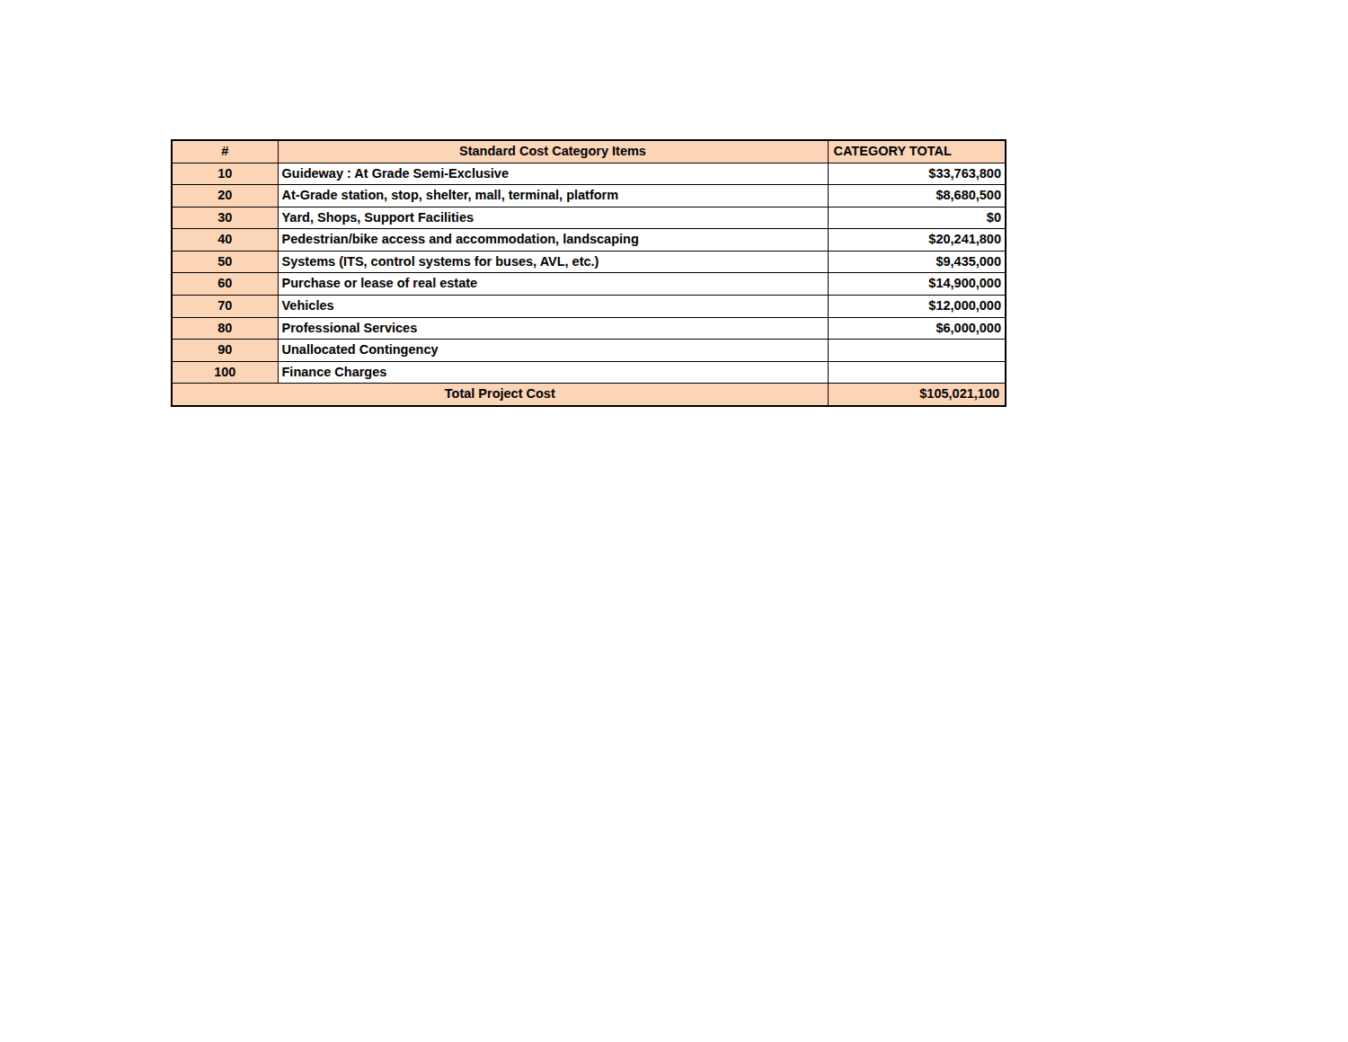| # | Standard Cost Category Items | CATEGORY TOTAL |
| 10 | Guideway : At Grade Semi-Exclusive | $33,763,800 |
| 20 | At-Grade station, stop, shelter, mall, terminal, platform | $8,680,500 |
| 30 | Yard, Shops, Support Facilities | $0 |
| 40 | Pedestrian/bike access and accommodation, landscaping | $20,241,800 |
| 50 | Systems (ITS, control systems for buses, AVL, etc.) | $9,435,000 |
| 60 | Purchase or lease of real estate | $14,900,000 |
| 70 | Vehicles | $12,000,000 |
| 80 | Professional Services | $6,000,000 |
| 90 | Unallocated Contingency | |
| 100 | Finance Charges | |
| Total Project Cost | $105,021,100 |